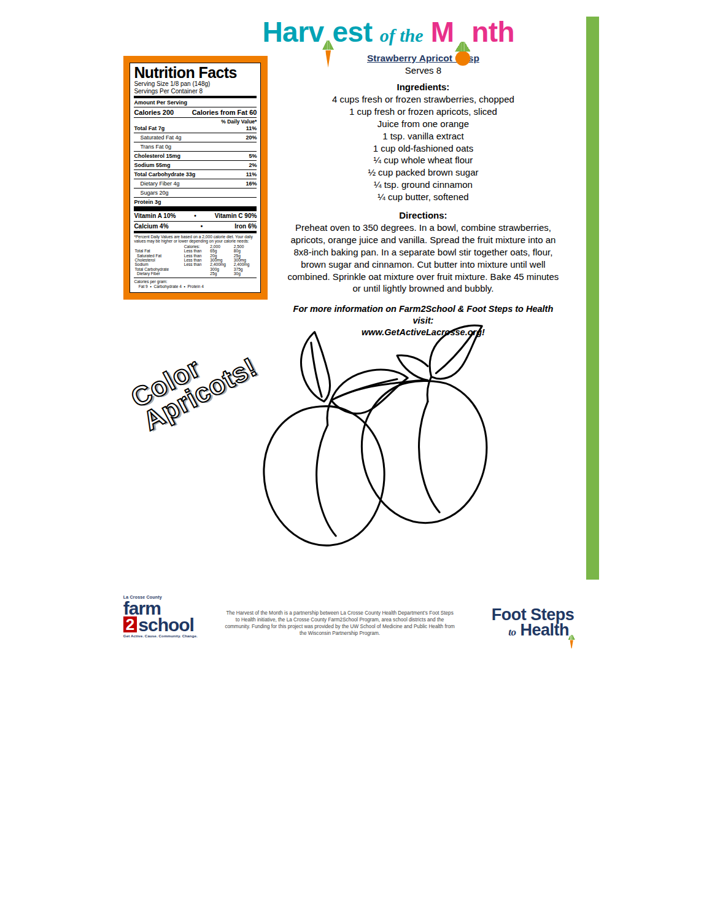Harv est of the M nth
Nutrition Facts
Serving Size 1/8 pan (148g)
Servings Per Container 8
Amount Per Serving
Calories 200 Calories from Fat 60
% Daily Value*
Total Fat 7g 11%
Saturated Fat 4g 20%
Trans Fat 0g
Cholesterol 15mg 5%
Sodium 55mg 2%
Total Carbohydrate 33g 11%
Dietary Fiber 4g 16%
Sugars 20g
Protein 3g
Vitamin A 10% • Vitamin C 90%
Calcium 4% • Iron 6%
*Percent Daily Values are based on a 2,000 calorie diet. Your daily values may be higher or lower depending on your calorie needs:
| | Calories: | 2,000 | 2,500 |
| Total Fat | Less than | 65g | 80g |
| Saturated Fat | Less than | 20g | 25g |
| Cholesterol | Less than | 300mg | 300mg |
| Sodium | Less than | 2,400mg | 2,400mg |
| Total Carbohydrate | | 300g | 375g |
| Dietary Fiber | | 25g | 30g |
Calories per gram:
Fat 9 • Carbohydrate 4 • Protein 4
Strawberry Apricot Crisp
Serves 8
Ingredients:
4 cups fresh or frozen strawberries, chopped
1 cup fresh or frozen apricots, sliced
Juice from one orange
1 tsp. vanilla extract
1 cup old-fashioned oats
¼ cup whole wheat flour
½ cup packed brown sugar
¼ tsp. ground cinnamon
¼ cup butter, softened
Directions:
Preheat oven to 350 degrees. In a bowl, combine strawberries, apricots, orange juice and vanilla. Spread the fruit mixture into an 8x8-inch baking pan. In a separate bowl stir together oats, flour, brown sugar and cinnamon. Cut butter into mixture until well combined. Sprinkle oat mixture over fruit mixture. Bake 45 minutes or until lightly browned and bubbly.
For more information on Farm2School & Foot Steps to Health visit:
www.GetActiveLacrosse.org!
Color
Apricots!
La Crosse County
farm
2 school
Get Active. Cause. Community. Change.
The Harvest of the Month is a partnership between La Crosse County Health Department’s Foot Steps to Health initiative, the La Crosse County Farm2School Program, area school districts and the community. Funding for this project was provided by the UW School of Medicine and Public Health from the Wisconsin Partnership Program.
Foot Steps
to Health